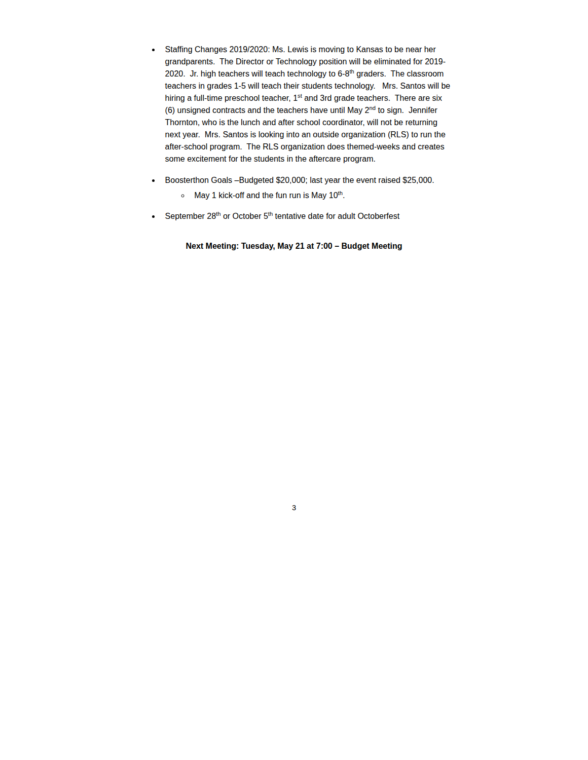Staffing Changes 2019/2020: Ms. Lewis is moving to Kansas to be near her grandparents. The Director or Technology position will be eliminated for 2019-2020. Jr. high teachers will teach technology to 6-8th graders. The classroom teachers in grades 1-5 will teach their students technology. Mrs. Santos will be hiring a full-time preschool teacher, 1st and 3rd grade teachers. There are six (6) unsigned contracts and the teachers have until May 2nd to sign. Jennifer Thornton, who is the lunch and after school coordinator, will not be returning next year. Mrs. Santos is looking into an outside organization (RLS) to run the after-school program. The RLS organization does themed-weeks and creates some excitement for the students in the aftercare program.
Boosterthon Goals –Budgeted $20,000; last year the event raised $25,000.
May 1 kick-off and the fun run is May 10th.
September 28th or October 5th tentative date for adult Octoberfest
Next Meeting: Tuesday, May 21 at 7:00 – Budget Meeting
3